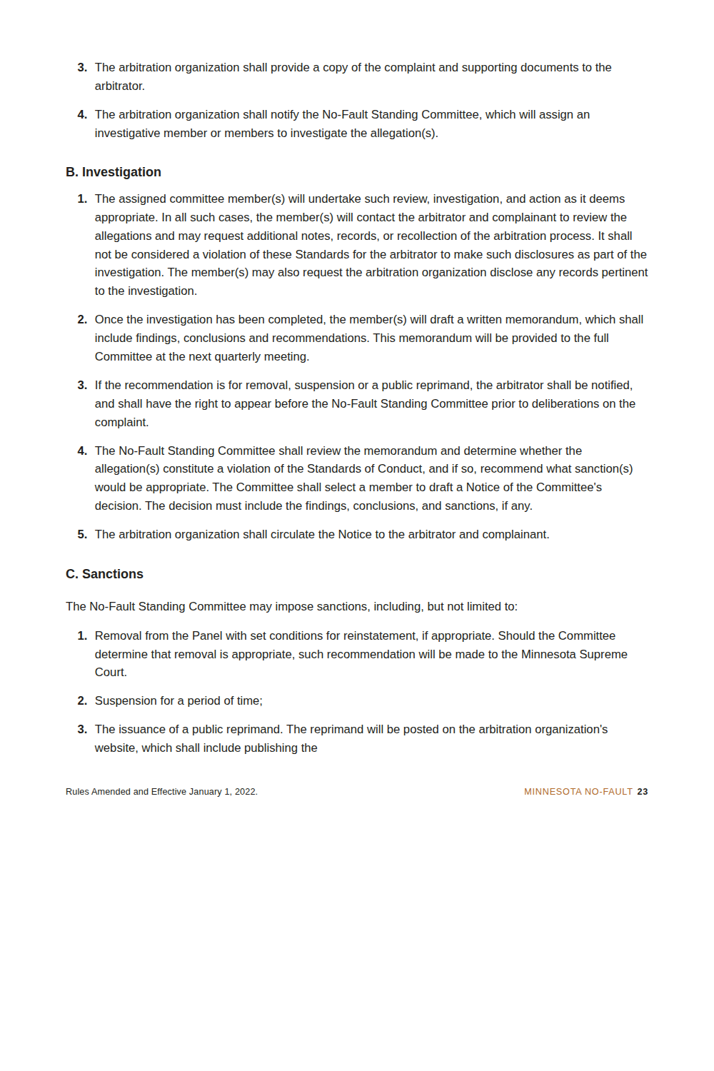The arbitration organization shall provide a copy of the complaint and supporting documents to the arbitrator.
The arbitration organization shall notify the No-Fault Standing Committee, which will assign an investigative member or members to investigate the allegation(s).
B. Investigation
The assigned committee member(s) will undertake such review, investigation, and action as it deems appropriate. In all such cases, the member(s) will contact the arbitrator and complainant to review the allegations and may request additional notes, records, or recollection of the arbitration process. It shall not be considered a violation of these Standards for the arbitrator to make such disclosures as part of the investigation. The member(s) may also request the arbitration organization disclose any records pertinent to the investigation.
Once the investigation has been completed, the member(s) will draft a written memorandum, which shall include findings, conclusions and recommendations. This memorandum will be provided to the full Committee at the next quarterly meeting.
If the recommendation is for removal, suspension or a public reprimand, the arbitrator shall be notified, and shall have the right to appear before the No-Fault Standing Committee prior to deliberations on the complaint.
The No-Fault Standing Committee shall review the memorandum and determine whether the allegation(s) constitute a violation of the Standards of Conduct, and if so, recommend what sanction(s) would be appropriate. The Committee shall select a member to draft a Notice of the Committee's decision. The decision must include the findings, conclusions, and sanctions, if any.
The arbitration organization shall circulate the Notice to the arbitrator and complainant.
C. Sanctions
The No-Fault Standing Committee may impose sanctions, including, but not limited to:
Removal from the Panel with set conditions for reinstatement, if appropriate. Should the Committee determine that removal is appropriate, such recommendation will be made to the Minnesota Supreme Court.
Suspension for a period of time;
The issuance of a public reprimand. The reprimand will be posted on the arbitration organization's website, which shall include publishing the
Rules Amended and Effective January 1, 2022. MINNESOTA NO-FAULT 23